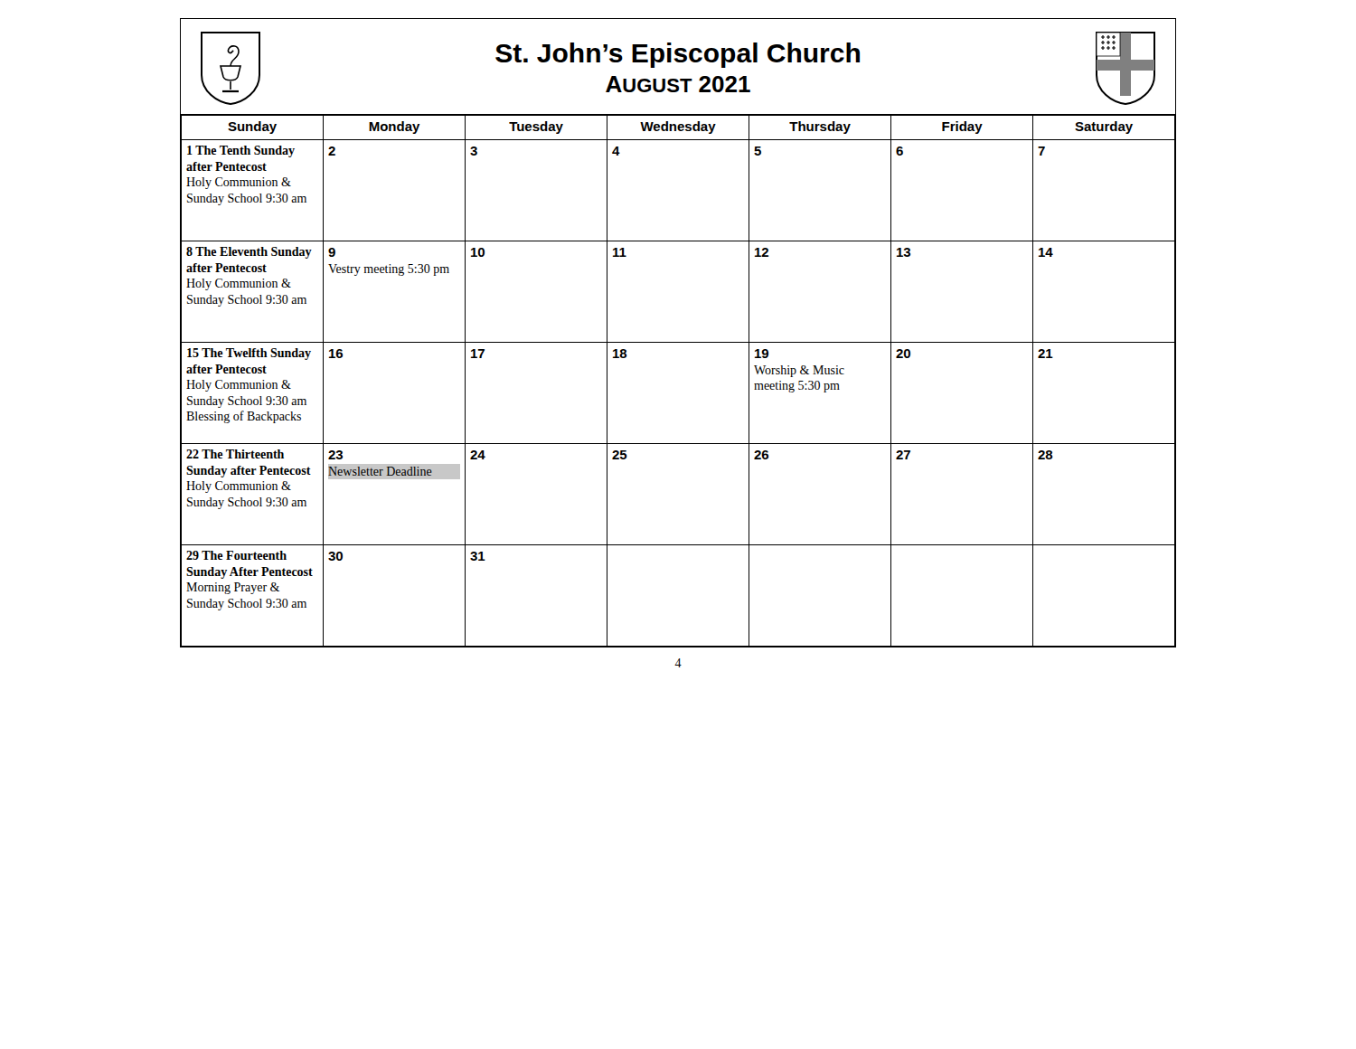St. John’s Episcopal Church
AUGUST 2021
| Sunday | Monday | Tuesday | Wednesday | Thursday | Friday | Saturday |
| --- | --- | --- | --- | --- | --- | --- |
| 1 The Tenth Sunday after Pentecost Holy Communion & Sunday School 9:30 am | 2 | 3 | 4 | 5 | 6 | 7 |
| 8 The Eleventh Sunday after Pentecost Holy Communion & Sunday School 9:30 am | 9 Vestry meeting 5:30 pm | 10 | 11 | 12 | 13 | 14 |
| 15 The Twelfth Sunday after Pentecost Holy Communion & Sunday School 9:30 am Blessing of Backpacks | 16 | 17 | 18 | 19 Worship & Music meeting 5:30 pm | 20 | 21 |
| 22 The Thirteenth Sunday after Pentecost Holy Communion & Sunday School 9:30 am | 23 Newsletter Deadline | 24 | 25 | 26 | 27 | 28 |
| 29 The Fourteenth Sunday After Pentecost Morning Prayer & Sunday School 9:30 am | 30 | 31 | | | | |
4